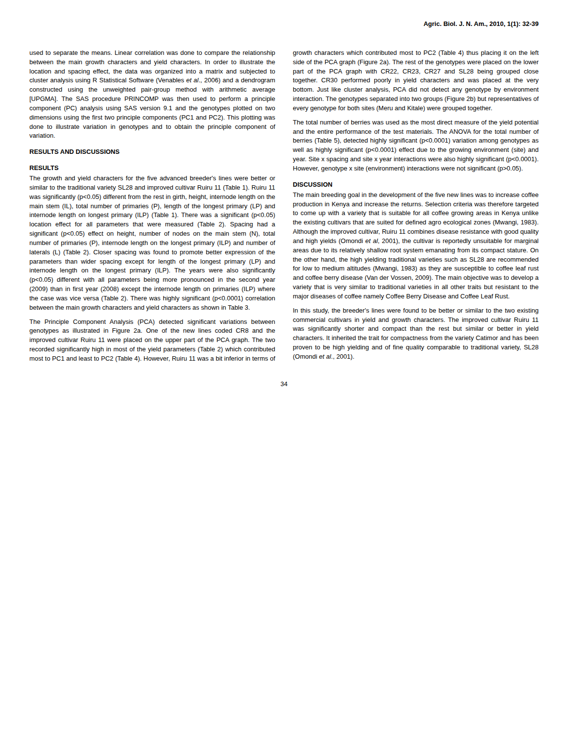Agric. Biol. J. N. Am., 2010, 1(1): 32-39
used to separate the means. Linear correlation was done to compare the relationship between the main growth characters and yield characters. In order to illustrate the location and spacing effect, the data was organized into a matrix and subjected to cluster analysis using R Statistical Software (Venables et al., 2006) and a dendrogram constructed using the unweighted pair-group method with arithmetic average [UPGMA]. The SAS procedure PRINCOMP was then used to perform a principle component (PC) analysis using SAS version 9.1 and the genotypes plotted on two dimensions using the first two principle components (PC1 and PC2). This plotting was done to illustrate variation in genotypes and to obtain the principle component of variation.
Results and Discussions
Results
The growth and yield characters for the five advanced breeder's lines were better or similar to the traditional variety SL28 and improved cultivar Ruiru 11 (Table 1). Ruiru 11 was significantly (p<0.05) different from the rest in girth, height, internode length on the main stem (IL), total number of primaries (P), length of the longest primary (LP) and internode length on longest primary (ILP) (Table 1). There was a significant (p<0.05) location effect for all parameters that were measured (Table 2). Spacing had a significant (p<0.05) effect on height, number of nodes on the main stem (N), total number of primaries (P), internode length on the longest primary (ILP) and number of laterals (L) (Table 2). Closer spacing was found to promote better expression of the parameters than wider spacing except for length of the longest primary (LP) and internode length on the longest primary (ILP). The years were also significantly (p<0.05) different with all parameters being more pronounced in the second year (2009) than in first year (2008) except the internode length on primaries (ILP) where the case was vice versa (Table 2). There was highly significant (p<0.0001) correlation between the main growth characters and yield characters as shown in Table 3.
The Principle Component Analysis (PCA) detected significant variations between genotypes as illustrated in Figure 2a. One of the new lines coded CR8 and the improved cultivar Ruiru 11 were placed on the upper part of the PCA graph. The two recorded significantly high in most of the yield parameters (Table 2) which contributed most to PC1 and least to PC2 (Table 4). However, Ruiru 11 was a bit inferior in terms of growth characters which contributed most to PC2 (Table 4) thus placing it on the left side of the PCA graph (Figure 2a). The rest of the genotypes were placed on the lower part of the PCA graph with CR22, CR23, CR27 and SL28 being grouped close together. CR30 performed poorly in yield characters and was placed at the very bottom. Just like cluster analysis, PCA did not detect any genotype by environment interaction. The genotypes separated into two groups (Figure 2b) but representatives of every genotype for both sites (Meru and Kitale) were grouped together.
The total number of berries was used as the most direct measure of the yield potential and the entire performance of the test materials. The ANOVA for the total number of berries (Table 5), detected highly significant (p<0.0001) variation among genotypes as well as highly significant (p<0.0001) effect due to the growing environment (site) and year. Site x spacing and site x year interactions were also highly significant (p<0.0001). However, genotype x site (environment) interactions were not significant (p>0.05).
Discussion
The main breeding goal in the development of the five new lines was to increase coffee production in Kenya and increase the returns. Selection criteria was therefore targeted to come up with a variety that is suitable for all coffee growing areas in Kenya unlike the existing cultivars that are suited for defined agro ecological zones (Mwangi, 1983). Although the improved cultivar, Ruiru 11 combines disease resistance with good quality and high yields (Omondi et al, 2001), the cultivar is reportedly unsuitable for marginal areas due to its relatively shallow root system emanating from its compact stature. On the other hand, the high yielding traditional varieties such as SL28 are recommended for low to medium altitudes (Mwangi, 1983) as they are susceptible to coffee leaf rust and coffee berry disease (Van der Vossen, 2009). The main objective was to develop a variety that is very similar to traditional varieties in all other traits but resistant to the major diseases of coffee namely Coffee Berry Disease and Coffee Leaf Rust.
In this study, the breeder's lines were found to be better or similar to the two existing commercial cultivars in yield and growth characters. The improved cultivar Ruiru 11 was significantly shorter and compact than the rest but similar or better in yield characters. It inherited the trait for compactness from the variety Catimor and has been proven to be high yielding and of fine quality comparable to traditional variety, SL28 (Omondi et al., 2001).
34